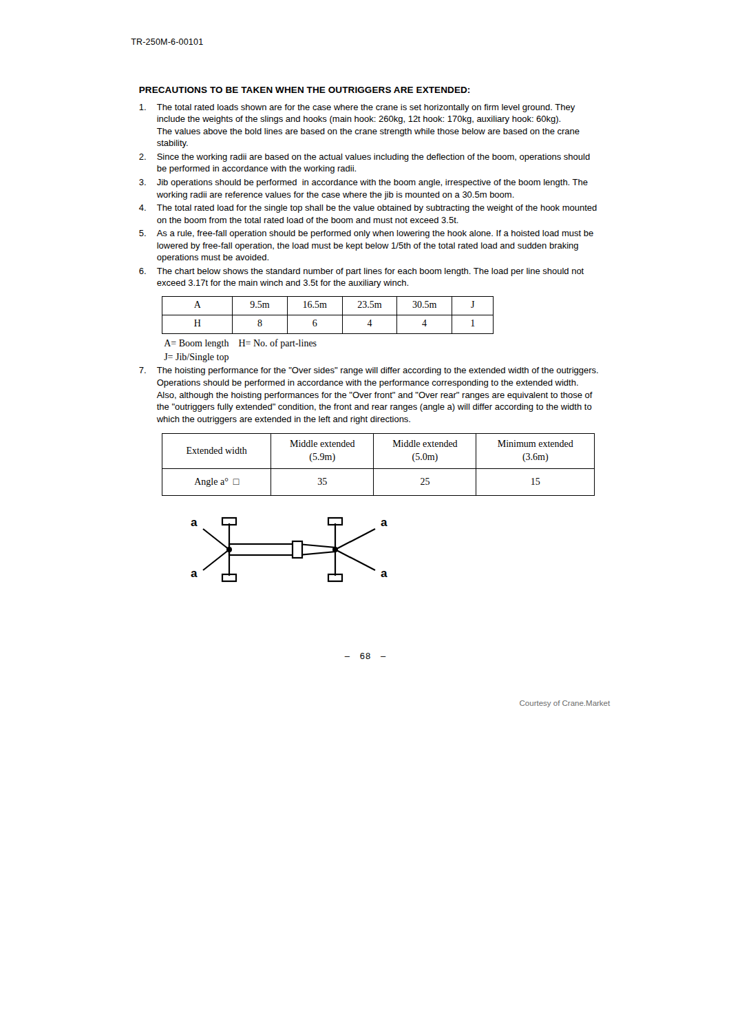TR-250M-6-00101
PRECAUTIONS TO BE TAKEN WHEN THE OUTRIGGERS ARE EXTENDED:
1.
The total rated loads shown are for the case where the crane is set horizontally on firm level ground. They include the weights of the slings and hooks (main hook: 260kg, 12t hook: 170kg, auxiliary hook: 60kg).
The values above the bold lines are based on the crane strength while those below are based on the crane stability.
2.
Since the working radii are based on the actual values including the deflection of the boom, operations should be performed in accordance with the working radii.
3.
Jib operations should be performed in accordance with the boom angle, irrespective of the boom length. The working radii are reference values for the case where the jib is mounted on a 30.5m boom.
4.
The total rated load for the single top shall be the value obtained by subtracting the weight of the hook mounted on the boom from the total rated load of the boom and must not exceed 3.5t.
5.
As a rule, free-fall operation should be performed only when lowering the hook alone. If a hoisted load must be lowered by free-fall operation, the load must be kept below 1/5th of the total rated load and sudden braking operations must be avoided.
6.
The chart below shows the standard number of part lines for each boom length. The load per line should not exceed 3.17t for the main winch and 3.5t for the auxiliary winch.
| A | 9.5m | 16.5m | 23.5m | 30.5m | J |
| H | 8 | 6 | 4 | 4 | 1 |
A= Boom length H= No. of part-lines J= Jib/Single top
7.
The hoisting performance for the "Over sides" range will differ according to the extended width of the outriggers. Operations should be performed in accordance with the performance corresponding to the extended width.
Also, although the hoisting performances for the "Over front" and "Over rear" ranges are equivalent to those of the "outriggers fully extended" condition, the front and rear ranges (angle a) will differ according to the width to which the outriggers are extended in the left and right directions.
| Extended width | Middle extended (5.9m) | Middle extended (5.0m) | Minimum extended (3.6m) |
| Angle a° □ | 35 | 25 | 15 |
a a a a
– 68 –
Courtesy of Crane.Market